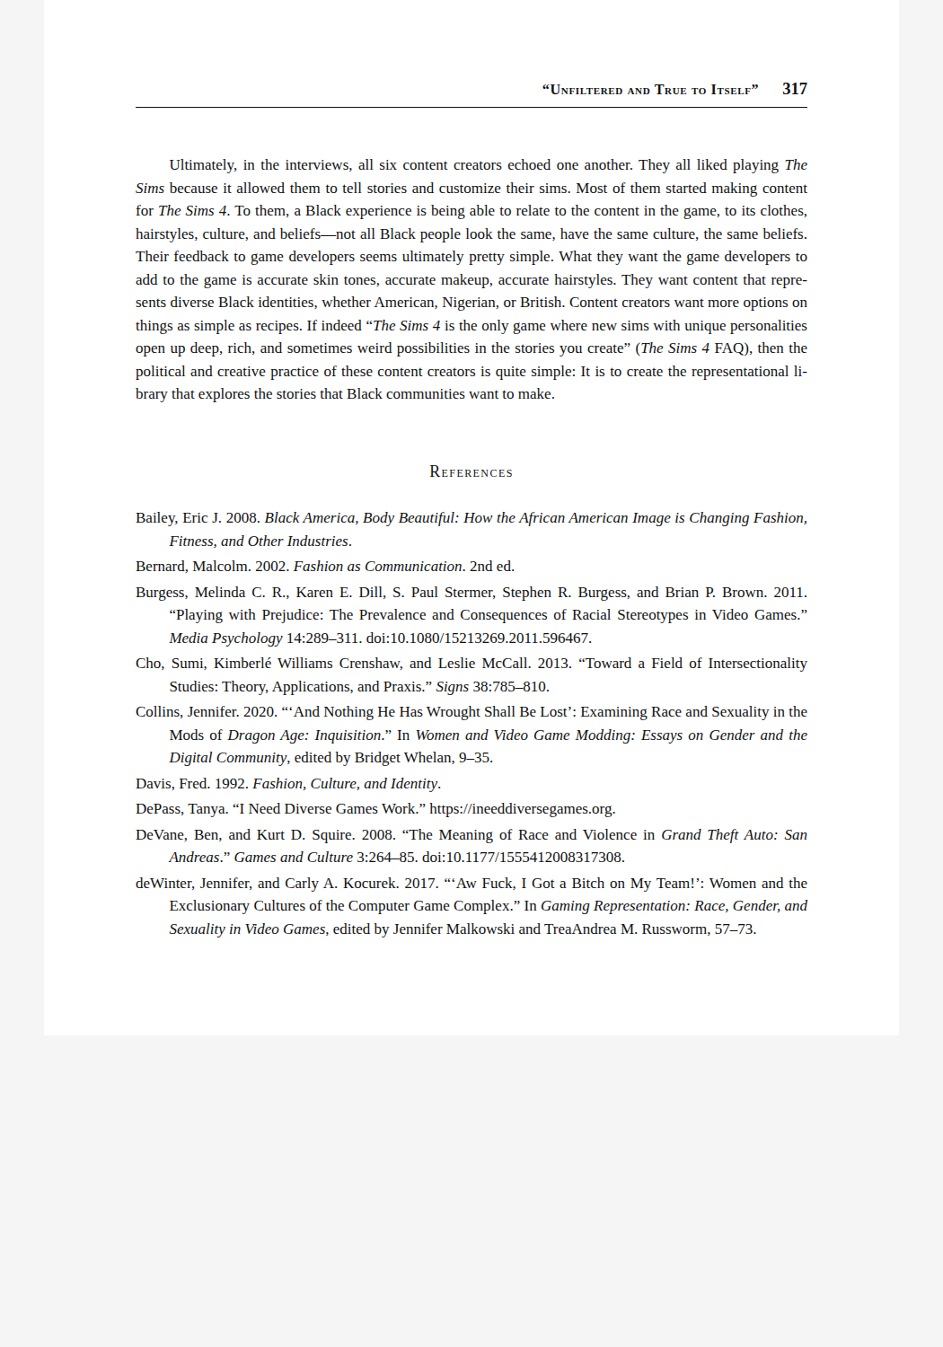“Unfiltered and True to Itself” 317
Ultimately, in the interviews, all six content creators echoed one another. They all liked playing The Sims because it allowed them to tell stories and customize their sims. Most of them started making content for The Sims 4. To them, a Black experience is being able to relate to the content in the game, to its clothes, hairstyles, culture, and beliefs—not all Black people look the same, have the same culture, the same beliefs. Their feedback to game developers seems ultimately pretty simple. What they want the game developers to add to the game is accurate skin tones, accurate makeup, accurate hairstyles. They want content that represents diverse Black identities, whether American, Nigerian, or British. Content creators want more options on things as simple as recipes. If indeed “The Sims 4 is the only game where new sims with unique personalities open up deep, rich, and sometimes weird possibilities in the stories you create” (The Sims 4 FAQ), then the political and creative practice of these content creators is quite simple: It is to create the representational library that explores the stories that Black communities want to make.
References
Bailey, Eric J. 2008. Black America, Body Beautiful: How the African American Image is Changing Fashion, Fitness, and Other Industries.
Bernard, Malcolm. 2002. Fashion as Communication. 2nd ed.
Burgess, Melinda C. R., Karen E. Dill, S. Paul Stermer, Stephen R. Burgess, and Brian P. Brown. 2011. “Playing with Prejudice: The Prevalence and Consequences of Racial Stereotypes in Video Games.” Media Psychology 14:289–311. doi:10.1080/15213269.2011.596467.
Cho, Sumi, Kimberlé Williams Crenshaw, and Leslie McCall. 2013. “Toward a Field of Intersectionality Studies: Theory, Applications, and Praxis.” Signs 38:785–810.
Collins, Jennifer. 2020. “‘And Nothing He Has Wrought Shall Be Lost’: Examining Race and Sexuality in the Mods of Dragon Age: Inquisition.” In Women and Video Game Modding: Essays on Gender and the Digital Community, edited by Bridget Whelan, 9–35.
Davis, Fred. 1992. Fashion, Culture, and Identity.
DePass, Tanya. “I Need Diverse Games Work.” https://ineeddiversegames.org.
DeVane, Ben, and Kurt D. Squire. 2008. “The Meaning of Race and Violence in Grand Theft Auto: San Andreas.” Games and Culture 3:264–85. doi:10.1177/1555412008317308.
deWinter, Jennifer, and Carly A. Kocurek. 2017. “‘Aw Fuck, I Got a Bitch on My Team!’: Women and the Exclusionary Cultures of the Computer Game Complex.” In Gaming Representation: Race, Gender, and Sexuality in Video Games, edited by Jennifer Malkowski and TreaAndrea M. Russworm, 57–73.